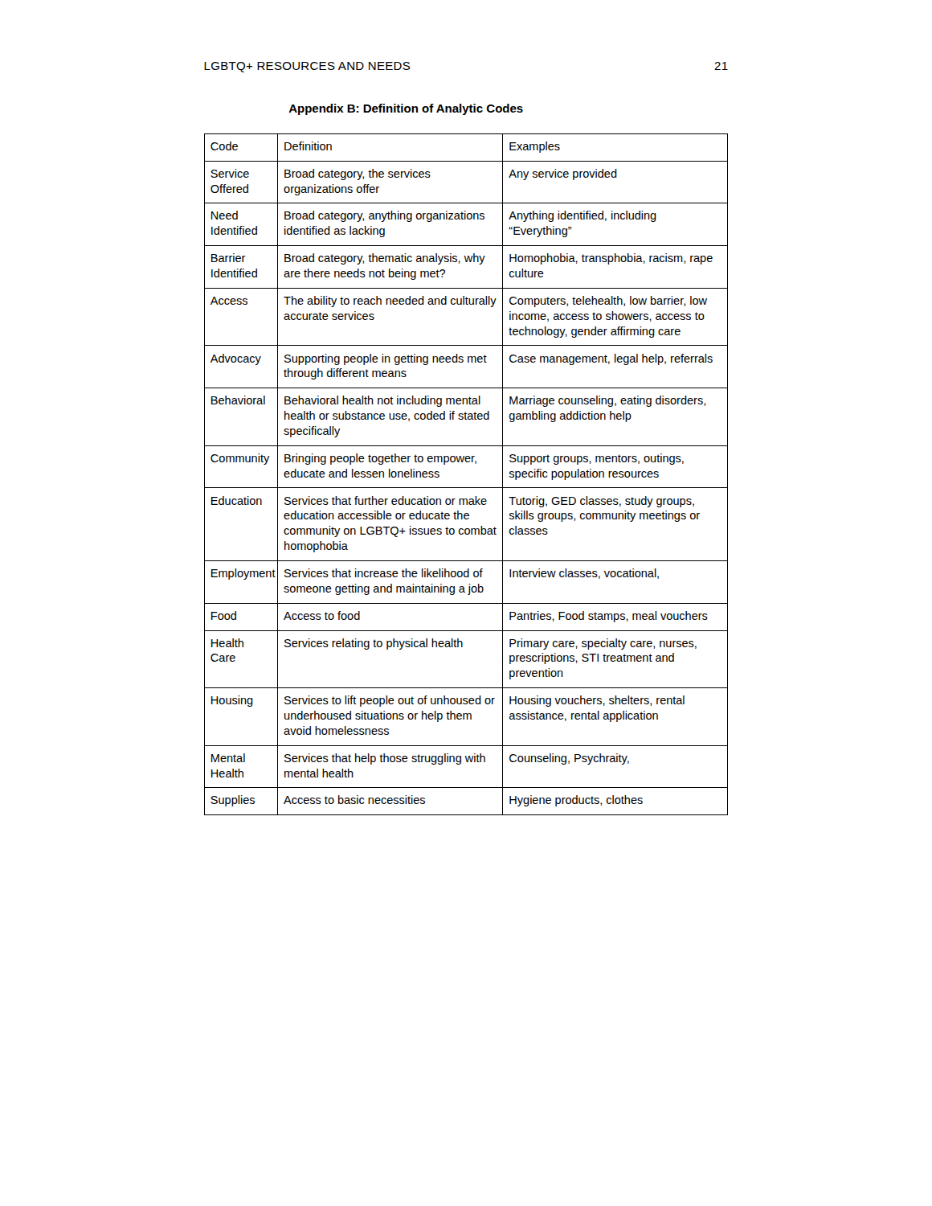LGBTQ+ Resources and Needs 21
Appendix B: Definition of Analytic Codes
Definition of Analytic Codes
| Code | Definition | Examples |
| --- | --- | --- |
| Service Offered | Broad category, the services organizations offer | Any service provided |
| Need Identified | Broad category, anything organizations identified as lacking | Anything identified, including “Everything” |
| Barrier Identified | Broad category, thematic analysis, why are there needs not being met? | Homophobia, transphobia, racism, rape culture |
| Access | The ability to reach needed and culturally accurate services | Computers, telehealth, low barrier, low income, access to showers, access to technology, gender affirming care |
| Advocacy | Supporting people in getting needs met through different means | Case management, legal help, referrals |
| Behavioral | Behavioral health not including mental health or substance use, coded if stated specifically | Marriage counseling, eating disorders, gambling addiction help |
| Community | Bringing people together to empower, educate and lessen loneliness | Support groups, mentors, outings, specific population resources |
| Education | Services that further education or make education accessible or educate the community on LGBTQ+ issues to combat homophobia | Tutorig, GED classes, study groups, skills groups, community meetings or classes |
| Employment | Services that increase the likelihood of someone getting and maintaining a job | Interview classes, vocational, |
| Food | Access to food | Pantries, Food stamps, meal vouchers |
| Health Care | Services relating to physical health | Primary care, specialty care, nurses, prescriptions, STI treatment and prevention |
| Housing | Services to lift people out of unhoused or underhoused situations or help them avoid homelessness | Housing vouchers, shelters, rental assistance, rental application |
| Mental Health | Services that help those struggling with mental health | Counseling, Psychraity, |
| Supplies | Access to basic necessities | Hygiene products, clothes |